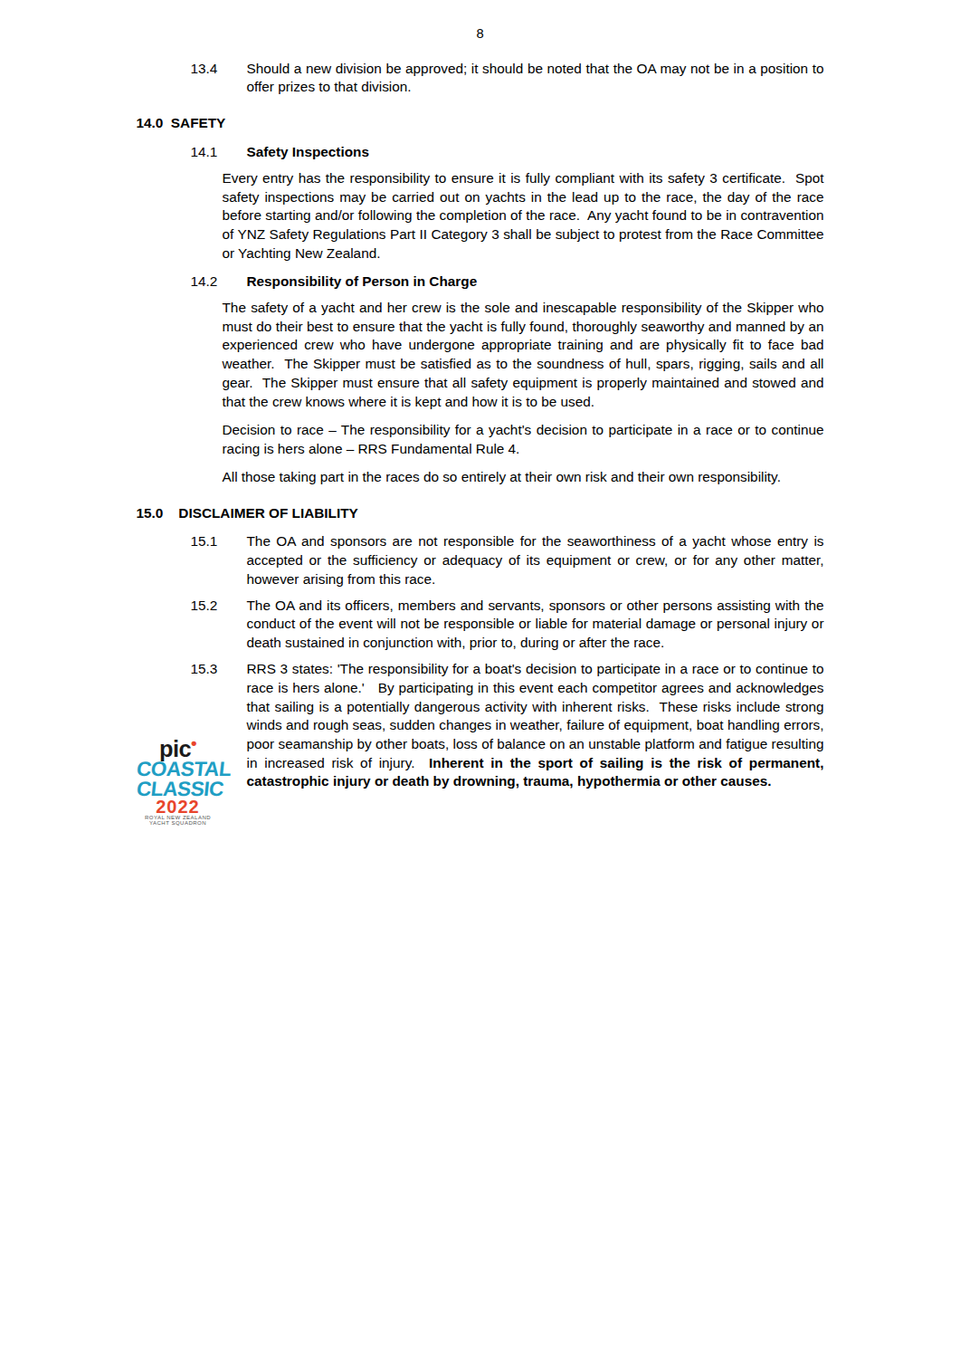8
13.4
Should a new division be approved; it should be noted that the OA may not be in a position to offer prizes to that division.
14.0 SAFETY
14.1
Safety Inspections
Every entry has the responsibility to ensure it is fully compliant with its safety 3 certificate. Spot safety inspections may be carried out on yachts in the lead up to the race, the day of the race before starting and/or following the completion of the race. Any yacht found to be in contravention of YNZ Safety Regulations Part II Category 3 shall be subject to protest from the Race Committee or Yachting New Zealand.
14.2
Responsibility of Person in Charge
The safety of a yacht and her crew is the sole and inescapable responsibility of the Skipper who must do their best to ensure that the yacht is fully found, thoroughly seaworthy and manned by an experienced crew who have undergone appropriate training and are physically fit to face bad weather. The Skipper must be satisfied as to the soundness of hull, spars, rigging, sails and all gear. The Skipper must ensure that all safety equipment is properly maintained and stowed and that the crew knows where it is kept and how it is to be used.
Decision to race – The responsibility for a yacht's decision to participate in a race or to continue racing is hers alone – RRS Fundamental Rule 4.
All those taking part in the races do so entirely at their own risk and their own responsibility.
15.0 DISCLAIMER OF LIABILITY
15.1
The OA and sponsors are not responsible for the seaworthiness of a yacht whose entry is accepted or the sufficiency or adequacy of its equipment or crew, or for any other matter, however arising from this race.
15.2
The OA and its officers, members and servants, sponsors or other persons assisting with the conduct of the event will not be responsible or liable for material damage or personal injury or death sustained in conjunction with, prior to, during or after the race.
15.3
RRS 3 states: 'The responsibility for a boat's decision to participate in a race or to continue to race is hers alone.' By participating in this event each competitor agrees and acknowledges that sailing is a potentially dangerous activity with inherent risks. These risks include strong winds and rough seas, sudden changes in weather, failure of equipment, boat handling errors, poor seamanship by other boats, loss of balance on an unstable platform and fatigue resulting in increased risk of injury. Inherent in the sport of sailing is the risk of permanent, catastrophic injury or death by drowning, trauma, hypothermia or other causes.
pic•
COASTAL
CLASSIC
2022
ROYAL NEW ZEALAND YACHT SQUADRON